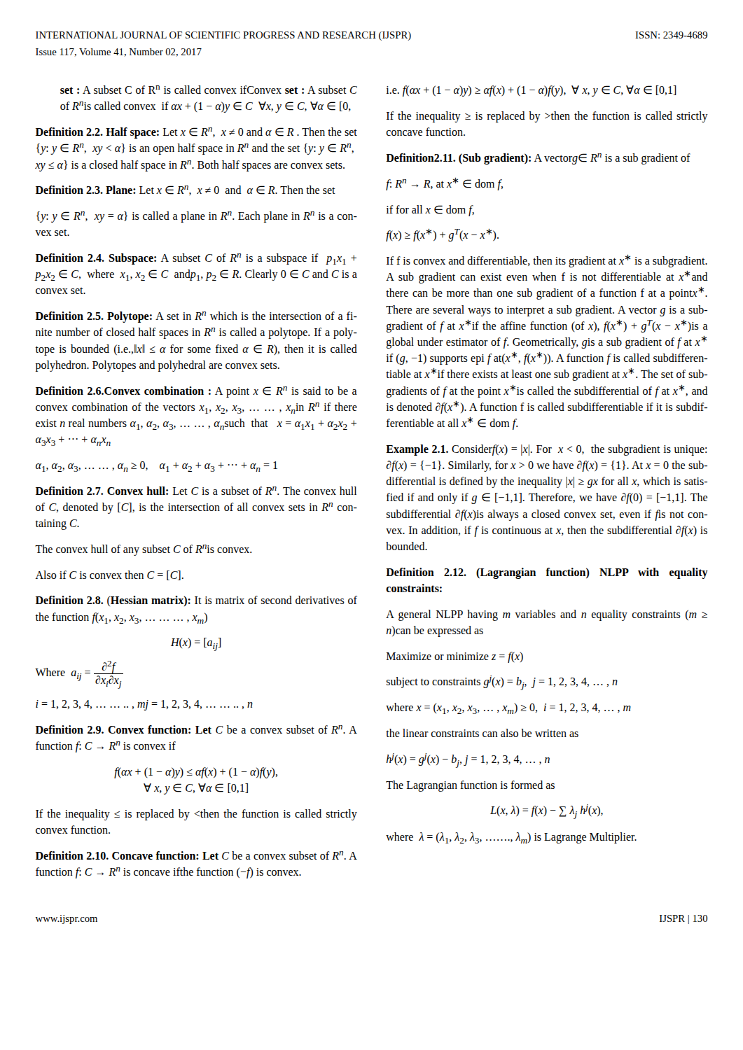INTERNATIONAL JOURNAL OF SCIENTIFIC PROGRESS AND RESEARCH (IJSPR) ISSN: 2349-4689
Issue 117, Volume 41, Number 02, 2017
set : A subset C of Rn is called convex ifConvex set : A subset C of Rnis called convex if αx + (1 − α)y ∈ C ∀x, y ∈ C, ∀α ∈ [0,
Definition 2.2. Half space: Let x ∈ Rn, x ≠ 0 and α ∈ R . Then the set {y: y ∈ Rn, xy < α} is an open half space in Rn and the set {y: y ∈ Rn, xy ≤ α} is a closed half space in Rn. Both half spaces are convex sets.
Definition 2.3. Plane: Let x ∈ Rn, x ≠ 0 and α ∈ R. Then the set
{y: y ∈ Rn, xy = α} is called a plane in Rn. Each plane in Rn is a convex set.
Definition 2.4. Subspace: A subset C of Rn is a subspace if p1x1 + p2x2 ∈ C, where x1, x2 ∈ C andp1, p2 ∈ R. Clearly 0 ∈ C and C is a convex set.
Definition 2.5. Polytope: A set in Rn which is the intersection of a finite number of closed half spaces in Rn is called a polytope. If a polytope is bounded (i.e.,‖x‖ ≤ α for some fixed α ∈ R), then it is called polyhedron. Polytopes and polyhedral are convex sets.
Definition 2.6.Convex combination : A point x ∈ Rn is said to be a convex combination of the vectors x1, x2, x3, … … , xnin Rn if there exist n real numbers α1, α2, α3, … … , αnsuch that x = α1x1 + α2x2 + α3x3 + ··· + αnxn
α1, α2, α3, … … , αn ≥ 0, α1 + α2 + α3 + ··· + αn = 1
Definition 2.7. Convex hull: Let C is a subset of Rn. The convex hull of C, denoted by [C], is the intersection of all convex sets in Rn containing C.
The convex hull of any subset C of Rnis convex.
Also if C is convex then C = [C].
Definition 2.8. (Hessian matrix): It is matrix of second derivatives of the function f(x1, x2, x3, … … … , xm)
H(x) = [aij]
Where aij = ∂2f∂xi∂xj
i = 1, 2, 3, 4, … … .. , mj = 1, 2, 3, 4, … … .. , n
Definition 2.9. Convex function: Let C be a convex subset of Rn. A function f: C → Rn is convex if
f(αx + (1 − α)y) ≤ αf(x) + (1 − α)f(y),
∀ x, y ∈ C, ∀α ∈ [0,1]
If the inequality ≤ is replaced by <then the function is called strictly convex function.
Definition 2.10. Concave function: Let C be a convex subset of Rn. A function f: C → Rn is concave ifthe function (−f) is convex.
i.e. f(αx + (1 − α)y) ≥ αf(x) + (1 − α)f(y), ∀ x, y ∈ C, ∀α ∈ [0,1]
If the inequality ≥ is replaced by >then the function is called strictly concave function.
Definition2.11. (Sub gradient): A vectorg∈ Rn is a sub gradient of
f: Rn → R, at x∗ ∈ dom f,
if for all x ∈ dom f,
f(x) ≥ f(x∗) + gT(x − x∗).
If f is convex and differentiable, then its gradient at x∗ is a subgradient. A sub gradient can exist even when f is not differentiable at x∗and there can be more than one sub gradient of a function f at a pointx∗. There are several ways to interpret a sub gradient. A vector g is a subgradient of f at x∗if the affine function (of x), f(x∗) + gT(x − x∗)is a global under estimator of f. Geometrically, gis a sub gradient of f at x∗ if (g, −1) supports epi f at(x∗, f(x∗)). A function f is called subdifferentiable at x∗if there exists at least one sub gradient at x∗. The set of subgradients of f at the point x∗is called the subdifferential of f at x∗, and is denoted ∂f(x∗). A function f is called subdifferentiable if it is subdifferentiable at all x∗ ∈ dom f.
Example 2.1. Considerf(x) = |x|. For x < 0, the subgradient is unique: ∂f(x) = {−1}. Similarly, for x > 0 we have ∂f(x) = {1}. At x = 0 the subdifferential is defined by the inequality |x| ≥ gx for all x, which is satisfied if and only if g ∈ [−1,1]. Therefore, we have ∂f(0) = [−1,1]. The subdifferential ∂f(x)is always a closed convex set, even if fis not convex. In addition, if f is continuous at x, then the subdifferential ∂f(x) is bounded.
Definition 2.12. (Lagrangian function) NLPP with equality constraints:
A general NLPP having m variables and n equality constraints (m ≥ n)can be expressed as
Maximize or minimize z = f(x)
subject to constraints gj(x) = bj, j = 1, 2, 3, 4, … , n
where x = (x1, x2, x3, … , xm) ≥ 0, i = 1, 2, 3, 4, … , m
the linear constraints can also be written as
hj(x) = gj(x) − bj, j = 1, 2, 3, 4, … , n
The Lagrangian function is formed as
L(x, λ) = f(x) − ∑ λj hj(x),
where λ = (λ1, λ2, λ3, ……., λm) is Lagrange Multiplier.
www.ijspr.com IJSPR | 130